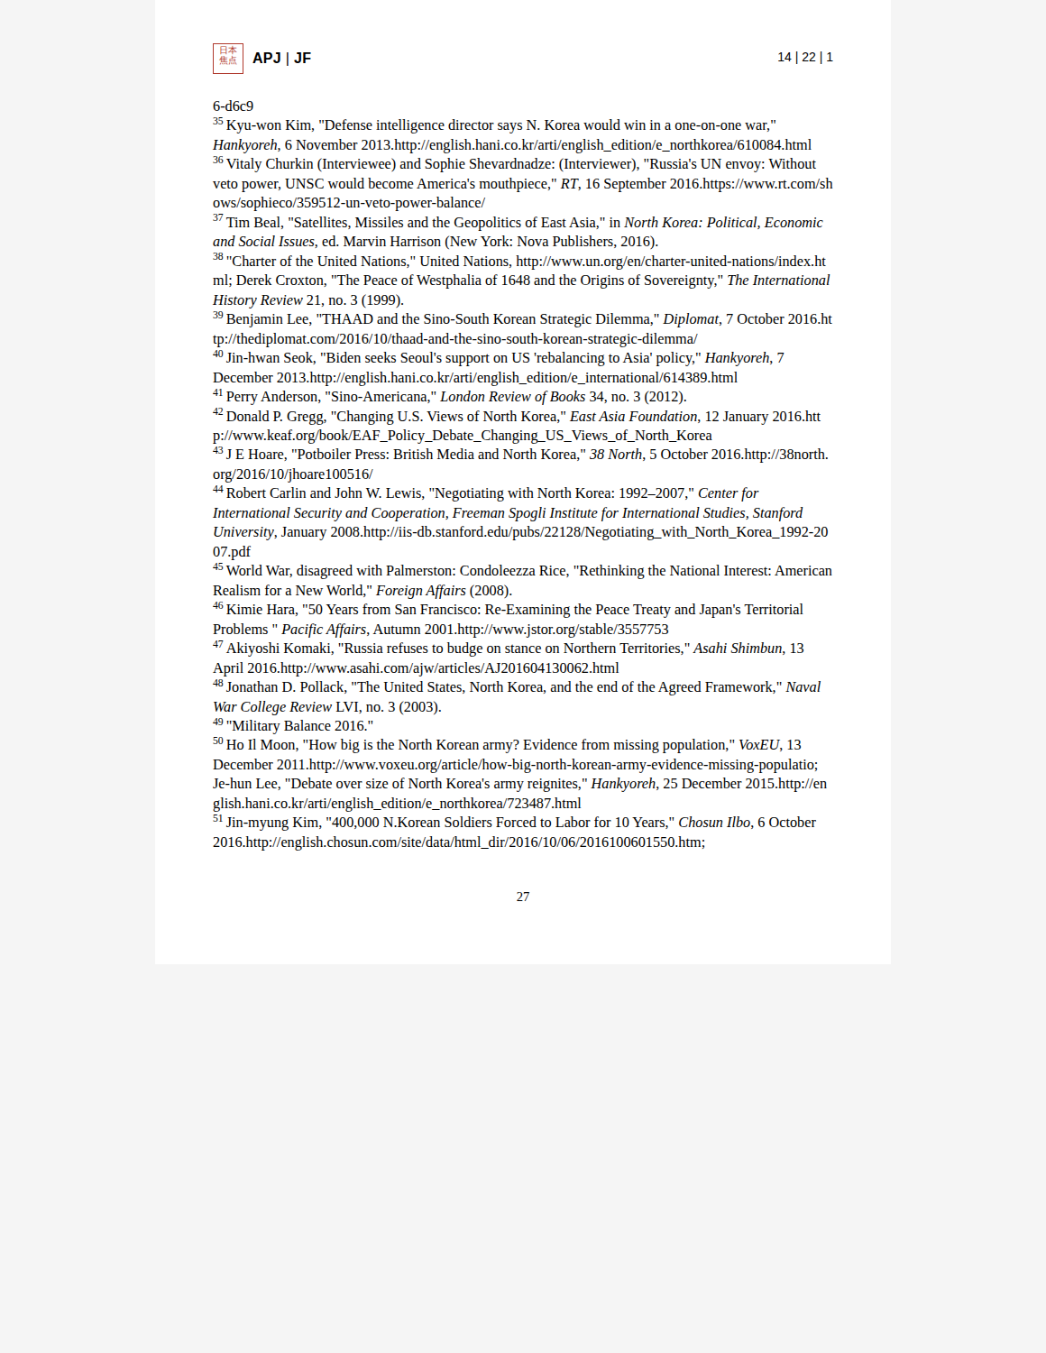日本
焦点
APJ | JF
14 | 22 | 1
6-d6c9
35Kyu-won Kim, "Defense intelligence director says N. Korea would win in a one-on-one war," Hankyoreh, 6 November 2013.http://english.hani.co.kr/arti/english_edition/e_northkorea/610084.html
36Vitaly Churkin (Interviewee) and Sophie Shevardnadze: (Interviewer), "Russia's UN envoy: Without veto power, UNSC would become America's mouthpiece," RT, 16 September 2016.https://www.rt.com/shows/sophieco/359512-un-veto-power-balance/
37Tim Beal, "Satellites, Missiles and the Geopolitics of East Asia," in North Korea: Political, Economic and Social Issues, ed. Marvin Harrison (New York: Nova Publishers, 2016).
38"Charter of the United Nations," United Nations, http://www.un.org/en/charter-united-nations/index.html; Derek Croxton, "The Peace of Westphalia of 1648 and the Origins of Sovereignty," The International History Review 21, no. 3 (1999).
39Benjamin Lee, "THAAD and the Sino-South Korean Strategic Dilemma," Diplomat, 7 October 2016.http://thediplomat.com/2016/10/thaad-and-the-sino-south-korean-strategic-dilemma/
40Jin-hwan Seok, "Biden seeks Seoul's support on US 'rebalancing to Asia' policy," Hankyoreh, 7 December 2013.http://english.hani.co.kr/arti/english_edition/e_international/614389.html
41Perry Anderson, "Sino-Americana," London Review of Books 34, no. 3 (2012).
42Donald P. Gregg, "Changing U.S. Views of North Korea," East Asia Foundation, 12 January 2016.http://www.keaf.org/book/EAF_Policy_Debate_Changing_US_Views_of_North_Korea
43J E Hoare, "Potboiler Press: British Media and North Korea," 38 North, 5 October 2016.http://38north.org/2016/10/jhoare100516/
44Robert Carlin and John W. Lewis, "Negotiating with North Korea: 1992–2007," Center for International Security and Cooperation, Freeman Spogli Institute for International Studies, Stanford University, January 2008.http://iis-db.stanford.edu/pubs/22128/Negotiating_with_North_Korea_1992-2007.pdf
45World War, disagreed with Palmerston: Condoleezza Rice, "Rethinking the National Interest: American Realism for a New World," Foreign Affairs (2008).
46Kimie Hara, "50 Years from San Francisco: Re-Examining the Peace Treaty and Japan's Territorial Problems " Pacific Affairs, Autumn 2001.http://www.jstor.org/stable/3557753
47Akiyoshi Komaki, "Russia refuses to budge on stance on Northern Territories," Asahi Shimbun, 13 April 2016.http://www.asahi.com/ajw/articles/AJ201604130062.html
48Jonathan D. Pollack, "The United States, North Korea, and the end of the Agreed Framework," Naval War College Review LVI, no. 3 (2003).
49"Military Balance 2016."
50Ho Il Moon, "How big is the North Korean army? Evidence from missing population," VoxEU, 13 December 2011.http://www.voxeu.org/article/how-big-north-korean-army-evidence-missing-populatio; Je-hun Lee, "Debate over size of North Korea's army reignites," Hankyoreh, 25 December 2015.http://english.hani.co.kr/arti/english_edition/e_northkorea/723487.html
51Jin-myung Kim, "400,000 N.Korean Soldiers Forced to Labor for 10 Years," Chosun Ilbo, 6 October 2016.http://english.chosun.com/site/data/html_dir/2016/10/06/2016100601550.htm;
27